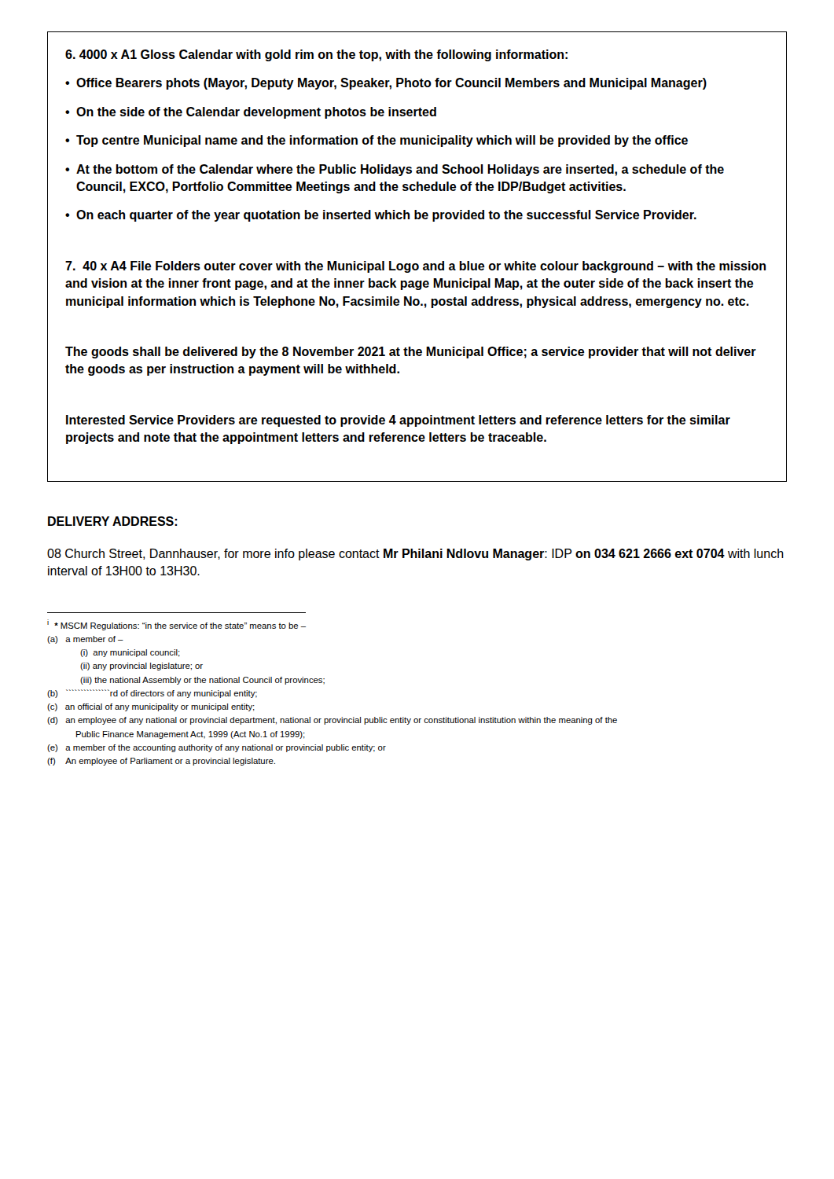6. 4000 x A1 Gloss Calendar with gold rim on the top, with the following information:
Office Bearers phots (Mayor, Deputy Mayor, Speaker, Photo for Council Members and Municipal Manager)
On the side of the Calendar development photos be inserted
Top centre Municipal name and the information of the municipality which will be provided by the office
At the bottom of the Calendar where the Public Holidays and School Holidays are inserted, a schedule of the Council, EXCO, Portfolio Committee Meetings and the schedule of the IDP/Budget activities.
On each quarter of the year quotation be inserted which be provided to the successful Service Provider.
7. 40 x A4 File Folders outer cover with the Municipal Logo and a blue or white colour background – with the mission and vision at the inner front page, and at the inner back page Municipal Map, at the outer side of the back insert the municipal information which is Telephone No, Facsimile No., postal address, physical address, emergency no. etc.
The goods shall be delivered by the 8 November 2021 at the Municipal Office; a service provider that will not deliver the goods as per instruction a payment will be withheld.
Interested Service Providers are requested to provide 4 appointment letters and reference letters for the similar projects and note that the appointment letters and reference letters be traceable.
DELIVERY ADDRESS:
08 Church Street, Dannhauser, for more info please contact Mr Philani Ndlovu Manager: IDP on 034 621 2666 ext 0704 with lunch interval of 13H00 to 13H30.
i * MSCM Regulations: “in the service of the state” means to be –
(a) a member of –
(i) any municipal council;
(ii) any provincial legislature; or
(iii) the national Assembly or the national Council of provinces;
(b) ```````````````rd of directors of any municipal entity;
(c) an official of any municipality or municipal entity;
(d) an employee of any national or provincial department, national or provincial public entity or constitutional institution within the meaning of the
Public Finance Management Act, 1999 (Act No.1 of 1999);
(e) a member of the accounting authority of any national or provincial public entity; or
(f) An employee of Parliament or a provincial legislature.